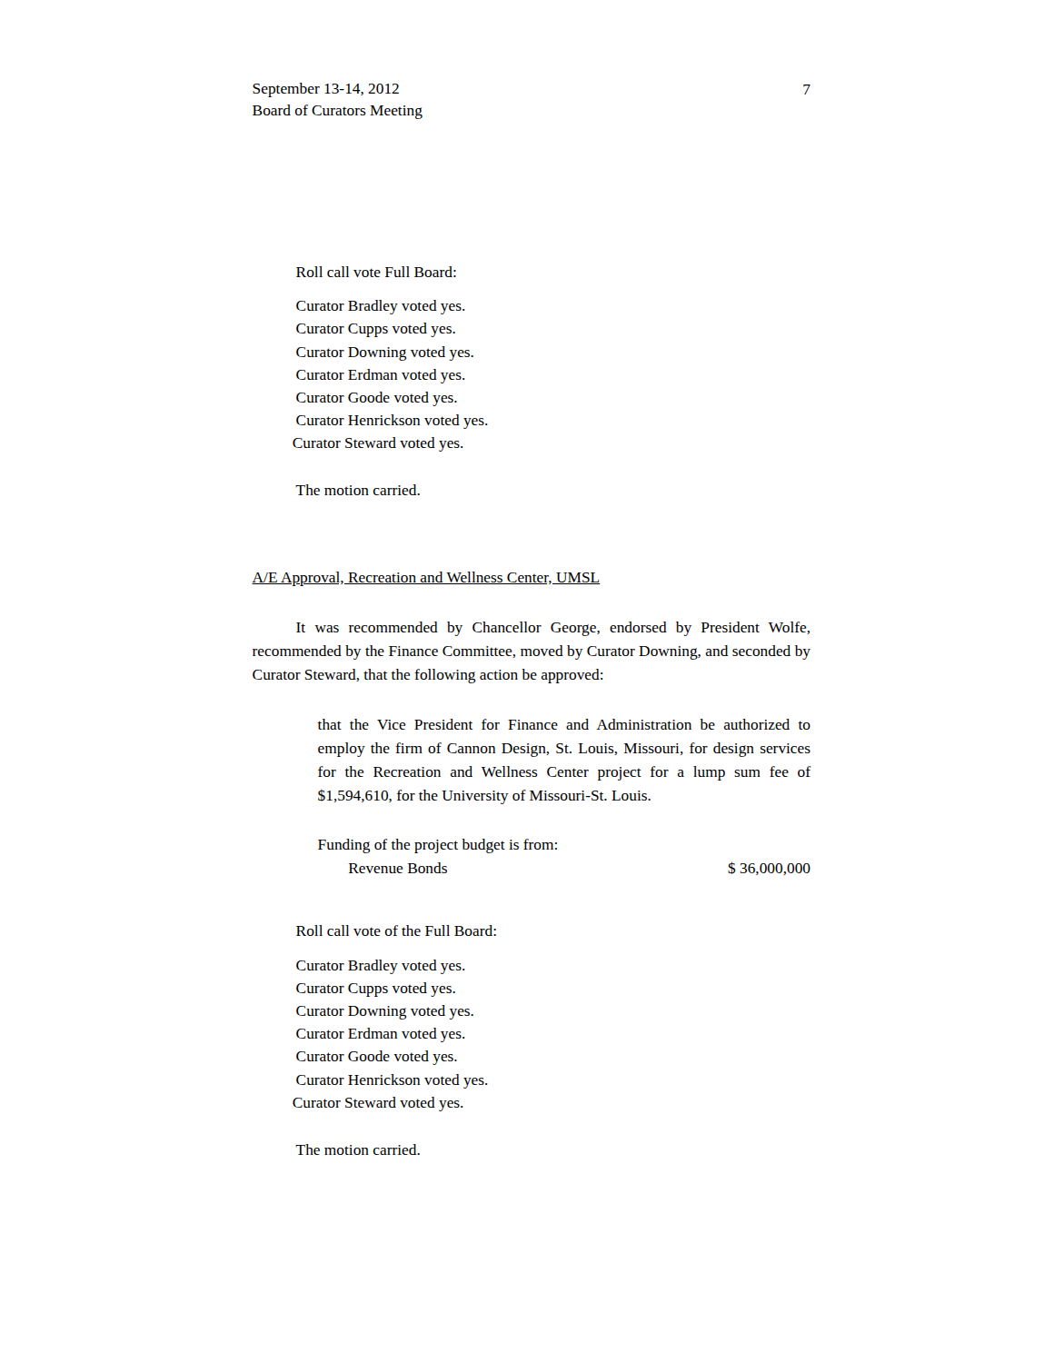September 13-14, 2012
Board of Curators Meeting
7
Roll call vote Full Board:
Curator Bradley voted yes.
Curator Cupps voted yes.
Curator Downing voted yes.
Curator Erdman voted yes.
Curator Goode voted yes.
Curator Henrickson voted yes.
Curator Steward voted yes.
The motion carried.
A/E Approval, Recreation and Wellness Center, UMSL
It was recommended by Chancellor George, endorsed by President Wolfe, recommended by the Finance Committee, moved by Curator Downing, and seconded by Curator Steward, that the following action be approved:
that the Vice President for Finance and Administration be authorized to employ the firm of Cannon Design, St. Louis, Missouri, for design services for the Recreation and Wellness Center project for a lump sum fee of $1,594,610, for the University of Missouri-St. Louis.
Funding of the project budget is from:
Revenue Bonds $ 36,000,000
Roll call vote of the Full Board:
Curator Bradley voted yes.
Curator Cupps voted yes.
Curator Downing voted yes.
Curator Erdman voted yes.
Curator Goode voted yes.
Curator Henrickson voted yes.
Curator Steward voted yes.
The motion carried.